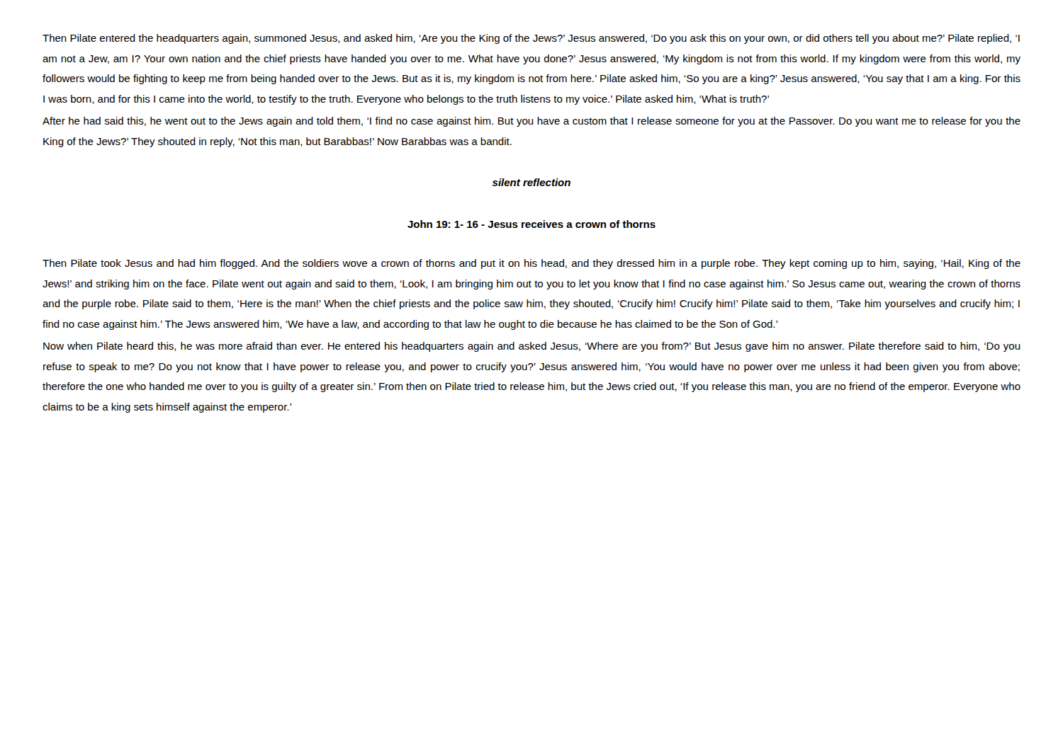Then Pilate entered the headquarters again, summoned Jesus, and asked him, ‘Are you the King of the Jews?’ Jesus answered, ‘Do you ask this on your own, or did others tell you about me?’ Pilate replied, ‘I am not a Jew, am I? Your own nation and the chief priests have handed you over to me. What have you done?’ Jesus answered, ‘My kingdom is not from this world. If my kingdom were from this world, my followers would be fighting to keep me from being handed over to the Jews. But as it is, my kingdom is not from here.’ Pilate asked him, ‘So you are a king?’ Jesus answered, ‘You say that I am a king. For this I was born, and for this I came into the world, to testify to the truth. Everyone who belongs to the truth listens to my voice.’ Pilate asked him, ‘What is truth?’
After he had said this, he went out to the Jews again and told them, ‘I find no case against him. But you have a custom that I release someone for you at the Passover. Do you want me to release for you the King of the Jews?’ They shouted in reply, ‘Not this man, but Barabbas!’ Now Barabbas was a bandit.
silent reflection
John 19: 1- 16 - Jesus receives a crown of thorns
Then Pilate took Jesus and had him flogged. And the soldiers wove a crown of thorns and put it on his head, and they dressed him in a purple robe. They kept coming up to him, saying, ‘Hail, King of the Jews!’ and striking him on the face. Pilate went out again and said to them, ‘Look, I am bringing him out to you to let you know that I find no case against him.’ So Jesus came out, wearing the crown of thorns and the purple robe. Pilate said to them, ‘Here is the man!’ When the chief priests and the police saw him, they shouted, ‘Crucify him! Crucify him!’ Pilate said to them, ‘Take him yourselves and crucify him; I find no case against him.’ The Jews answered him, ‘We have a law, and according to that law he ought to die because he has claimed to be the Son of God.’
Now when Pilate heard this, he was more afraid than ever. He entered his headquarters again and asked Jesus, ‘Where are you from?’ But Jesus gave him no answer. Pilate therefore said to him, ‘Do you refuse to speak to me? Do you not know that I have power to release you, and power to crucify you?’ Jesus answered him, ‘You would have no power over me unless it had been given you from above; therefore the one who handed me over to you is guilty of a greater sin.’ From then on Pilate tried to release him, but the Jews cried out, ‘If you release this man, you are no friend of the emperor. Everyone who claims to be a king sets himself against the emperor.’